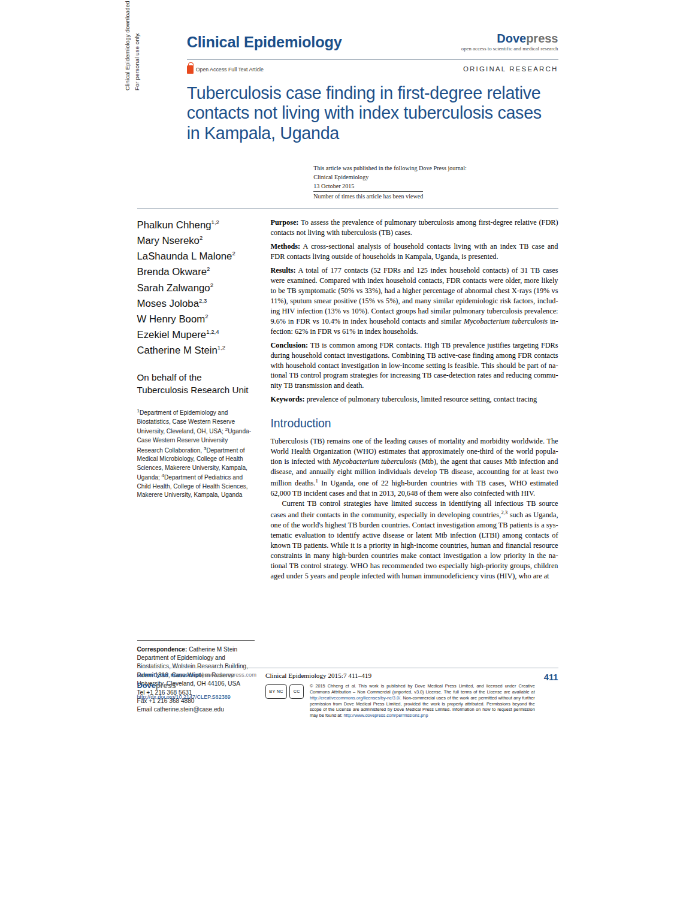Clinical Epidemiology downloaded from https://www.dovepress.com/ by 196.43.141.23 on 29-Nov-2018 For personal use only.
Clinical Epidemiology
Dovepress
open access to scientific and medical research
Open Access Full Text Article
Original Research
Tuberculosis case finding in first-degree relative contacts not living with index tuberculosis cases in Kampala, Uganda
This article was published in the following Dove Press journal:
Clinical Epidemiology
13 October 2015
Number of times this article has been viewed
Phalkun Chheng1,2
Mary Nsereko2
LaShaunda L Malone2
Brenda Okware2
Sarah Zalwango2
Moses Joloba2,3
W Henry Boom2
Ezekiel Mupere1,2,4
Catherine M Stein1,2
On behalf of the
Tuberculosis Research Unit
1Department of Epidemiology and Biostatistics, Case Western Reserve University, Cleveland, OH, USA; 2Uganda-Case Western Reserve University Research Collaboration, 3Department of Medical Microbiology, College of Health Sciences, Makerere University, Kampala, Uganda; 4Department of Pediatrics and Child Health, College of Health Sciences, Makerere University, Kampala, Uganda
Correspondence: Catherine M Stein
Department of Epidemiology and Biostatistics, Wolstein Research Building, Room 1316, Case Western Reserve University, Cleveland, OH 44106, USA
Tel +1 216 368 5631
Fax +1 216 368 4880
Email catherine.stein@case.edu
Purpose: To assess the prevalence of pulmonary tuberculosis among first-degree relative (FDR) contacts not living with tuberculosis (TB) cases.
Methods: A cross-sectional analysis of household contacts living with an index TB case and FDR contacts living outside of households in Kampala, Uganda, is presented.
Results: A total of 177 contacts (52 FDRs and 125 index household contacts) of 31 TB cases were examined. Compared with index household contacts, FDR contacts were older, more likely to be TB symptomatic (50% vs 33%), had a higher percentage of abnormal chest X-rays (19% vs 11%), sputum smear positive (15% vs 5%), and many similar epidemiologic risk factors, including HIV infection (13% vs 10%). Contact groups had similar pulmonary tuberculosis prevalence: 9.6% in FDR vs 10.4% in index household contacts and similar Mycobacterium tuberculosis infection: 62% in FDR vs 61% in index households.
Conclusion: TB is common among FDR contacts. High TB prevalence justifies targeting FDRs during household contact investigations. Combining TB active-case finding among FDR contacts with household contact investigation in low-income setting is feasible. This should be part of national TB control program strategies for increasing TB case-detection rates and reducing community TB transmission and death.
Keywords: prevalence of pulmonary tuberculosis, limited resource setting, contact tracing
Introduction
Tuberculosis (TB) remains one of the leading causes of mortality and morbidity worldwide. The World Health Organization (WHO) estimates that approximately one-third of the world population is infected with Mycobacterium tuberculosis (Mtb), the agent that causes Mtb infection and disease, and annually eight million individuals develop TB disease, accounting for at least two million deaths.1 In Uganda, one of 22 high-burden countries with TB cases, WHO estimated 62,000 TB incident cases and that in 2013, 20,648 of them were also coinfected with HIV.
Current TB control strategies have limited success in identifying all infectious TB source cases and their contacts in the community, especially in developing countries,2,3 such as Uganda, one of the world's highest TB burden countries. Contact investigation among TB patients is a systematic evaluation to identify active disease or latent Mtb infection (LTBI) among contacts of known TB patients. While it is a priority in high-income countries, human and financial resource constraints in many high-burden countries make contact investigation a low priority in the national TB control strategy. WHO has recommended two especially high-priority groups, children aged under 5 years and people infected with human immunodeficiency virus (HIV), who are at
submit your manuscript | www.dovepress.com
Dovepress
http://dx.doi.org/10.2147/CLEP.S82389
Clinical Epidemiology 2015:7 411–419
BY NC
CC
© 2015 Chheng et al. This work is published by Dove Medical Press Limited, and licensed under Creative Commons Attribution – Non Commercial (unported, v3.0) License. The full terms of the License are available at http://creativecommons.org/licenses/by-nc/3.0/. Non-commercial uses of the work are permitted without any further permission from Dove Medical Press Limited, provided the work is properly attributed. Permissions beyond the scope of the License are administered by Dove Medical Press Limited. Information on how to request permission may be found at: http://www.dovepress.com/permissions.php
411